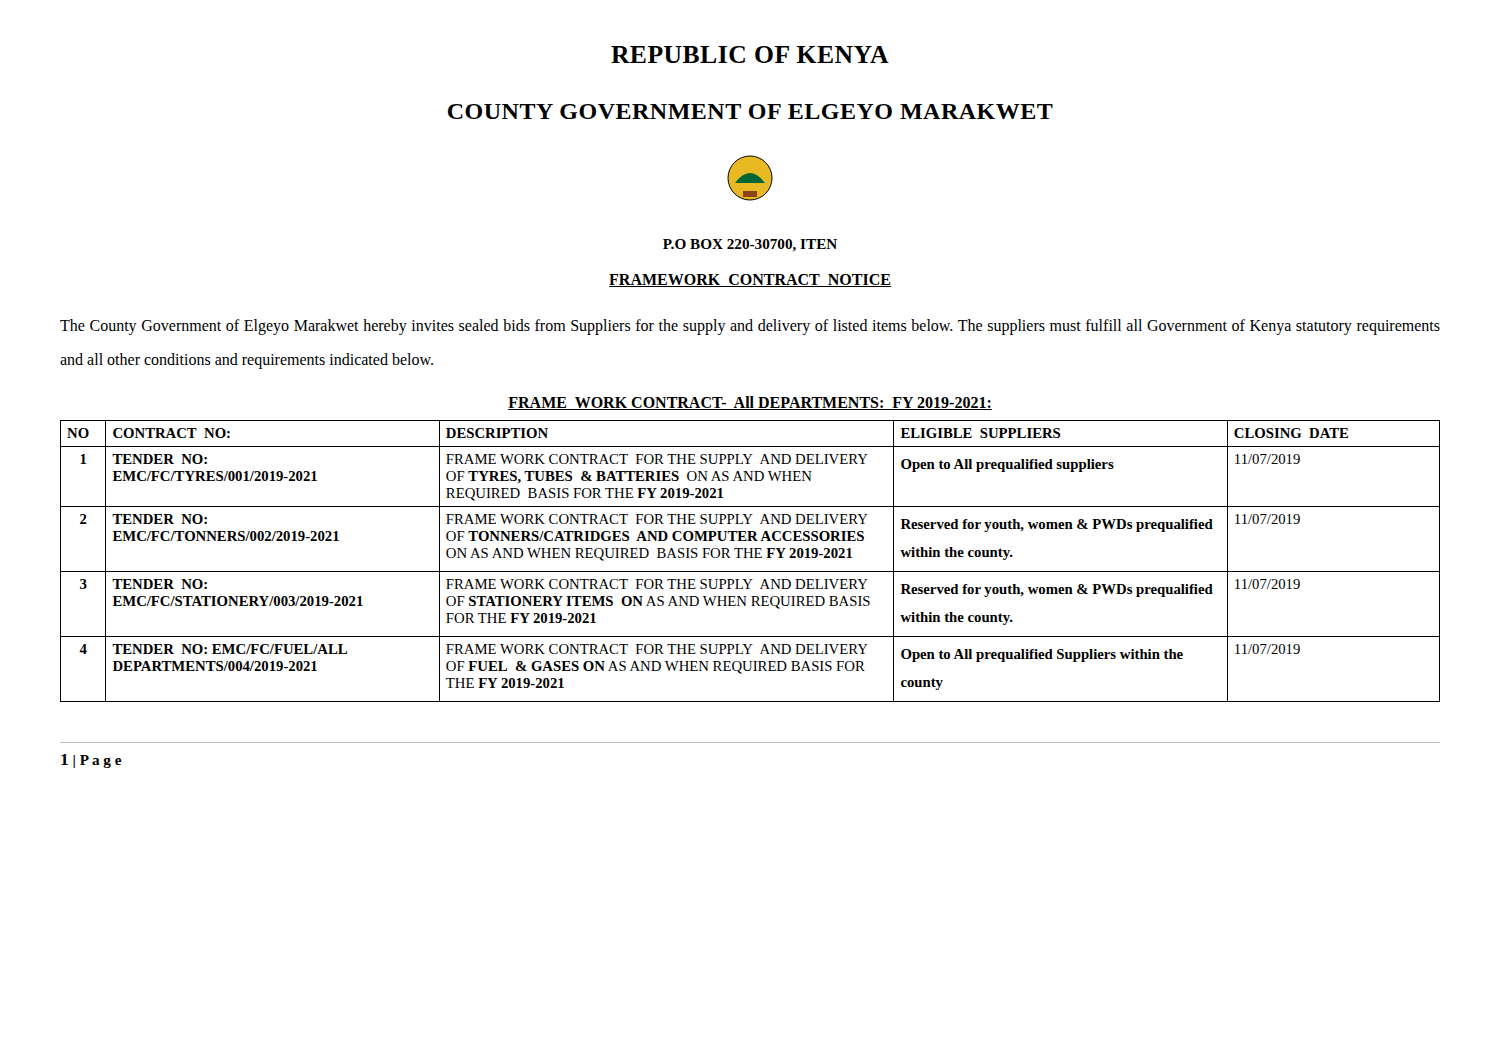REPUBLIC OF KENYA
COUNTY GOVERNMENT OF ELGEYO MARAKWET
P.O BOX 220-30700, ITEN
FRAMEWORK CONTRACT NOTICE
The County Government of Elgeyo Marakwet hereby invites sealed bids from Suppliers for the supply and delivery of listed items below. The suppliers must fulfill all Government of Kenya statutory requirements and all other conditions and requirements indicated below.
FRAME WORK CONTRACT- All DEPARTMENTS: FY 2019-2021:
| NO | CONTRACT NO: | DESCRIPTION | ELIGIBLE SUPPLIERS | CLOSING DATE |
| --- | --- | --- | --- | --- |
| 1 | TENDER NO: EMC/FC/TYRES/001/2019-2021 | FRAME WORK CONTRACT FOR THE SUPPLY AND DELIVERY OF TYRES, TUBES & BATTERIES ON AS AND WHEN REQUIRED BASIS FOR THE FY 2019-2021 | Open to All prequalified suppliers | 11/07/2019 |
| 2 | TENDER NO: EMC/FC/TONNERS/002/2019-2021 | FRAME WORK CONTRACT FOR THE SUPPLY AND DELIVERY OF TONNERS/CATRIDGES AND COMPUTER ACCESSORIES ON AS AND WHEN REQUIRED BASIS FOR THE FY 2019-2021 | Reserved for youth, women & PWDs prequalified within the county. | 11/07/2019 |
| 3 | TENDER NO: EMC/FC/STATIONERY/003/2019-2021 | FRAME WORK CONTRACT FOR THE SUPPLY AND DELIVERY OF STATIONERY ITEMS ON AS AND WHEN REQUIRED BASIS FOR THE FY 2019-2021 | Reserved for youth, women & PWDs prequalified within the county. | 11/07/2019 |
| 4 | TENDER NO: EMC/FC/FUEL/ALL DEPARTMENTS/004/2019-2021 | FRAME WORK CONTRACT FOR THE SUPPLY AND DELIVERY OF FUEL & GASES ON AS AND WHEN REQUIRED BASIS FOR THE FY 2019-2021 | Open to All prequalified Suppliers within the county | 11/07/2019 |
1 | P a g e